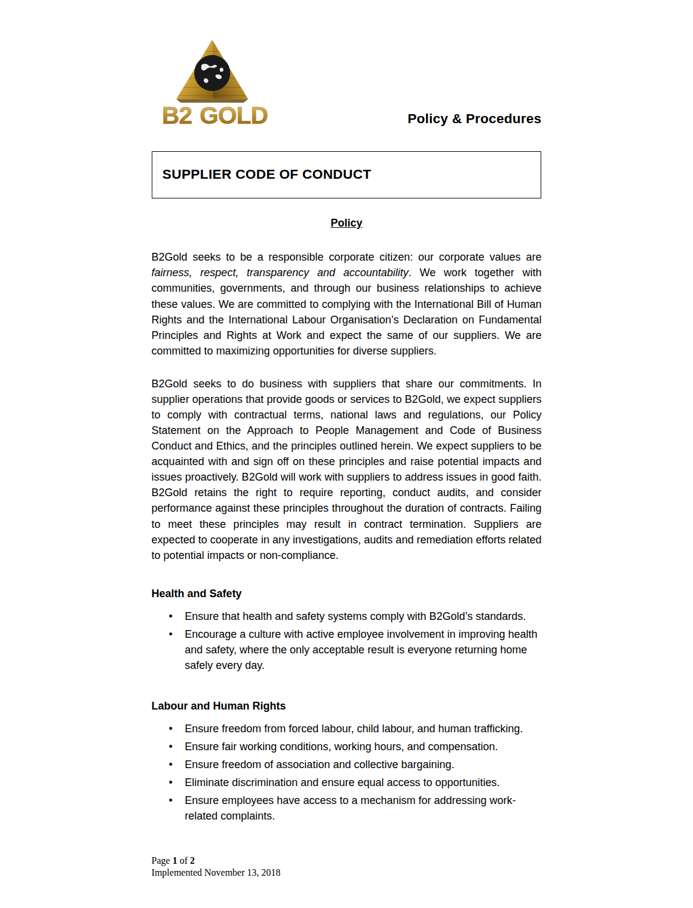B2 GOLD B2 GOLD
Policy & Procedures
SUPPLIER CODE OF CONDUCT
Policy
B2Gold seeks to be a responsible corporate citizen: our corporate values are fairness, respect, transparency and accountability. We work together with communities, governments, and through our business relationships to achieve these values. We are committed to complying with the International Bill of Human Rights and the International Labour Organisation’s Declaration on Fundamental Principles and Rights at Work and expect the same of our suppliers. We are committed to maximizing opportunities for diverse suppliers.
B2Gold seeks to do business with suppliers that share our commitments. In supplier operations that provide goods or services to B2Gold, we expect suppliers to comply with contractual terms, national laws and regulations, our Policy Statement on the Approach to People Management and Code of Business Conduct and Ethics, and the principles outlined herein. We expect suppliers to be acquainted with and sign off on these principles and raise potential impacts and issues proactively. B2Gold will work with suppliers to address issues in good faith. B2Gold retains the right to require reporting, conduct audits, and consider performance against these principles throughout the duration of contracts. Failing to meet these principles may result in contract termination. Suppliers are expected to cooperate in any investigations, audits and remediation efforts related to potential impacts or non-compliance.
Health and Safety
Ensure that health and safety systems comply with B2Gold’s standards.
Encourage a culture with active employee involvement in improving health and safety, where the only acceptable result is everyone returning home safely every day.
Labour and Human Rights
Ensure freedom from forced labour, child labour, and human trafficking.
Ensure fair working conditions, working hours, and compensation.
Ensure freedom of association and collective bargaining.
Eliminate discrimination and ensure equal access to opportunities.
Ensure employees have access to a mechanism for addressing work-related complaints.
Page 1 of 2
Implemented November 13, 2018